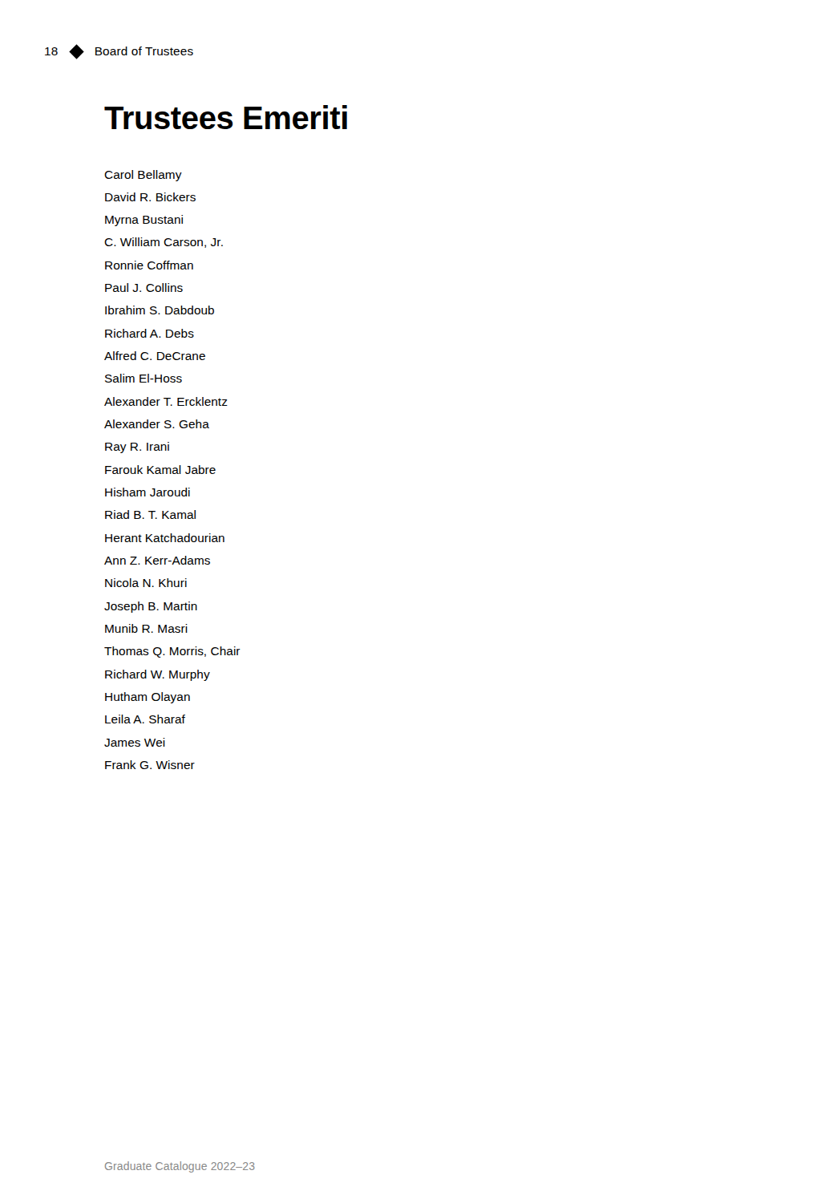18 Board of Trustees
Trustees Emeriti
Carol Bellamy
David R. Bickers
Myrna Bustani
C. William Carson, Jr.
Ronnie Coffman
Paul J. Collins
Ibrahim S. Dabdoub
Richard A. Debs
Alfred C. DeCrane
Salim El-Hoss
Alexander T. Ercklentz
Alexander S. Geha
Ray R. Irani
Farouk Kamal Jabre
Hisham Jaroudi
Riad B. T. Kamal
Herant Katchadourian
Ann Z. Kerr-Adams
Nicola N. Khuri
Joseph B. Martin
Munib R. Masri
Thomas Q. Morris, Chair
Richard W. Murphy
Hutham Olayan
Leila A. Sharaf
James Wei
Frank G. Wisner
Graduate Catalogue 2022–23